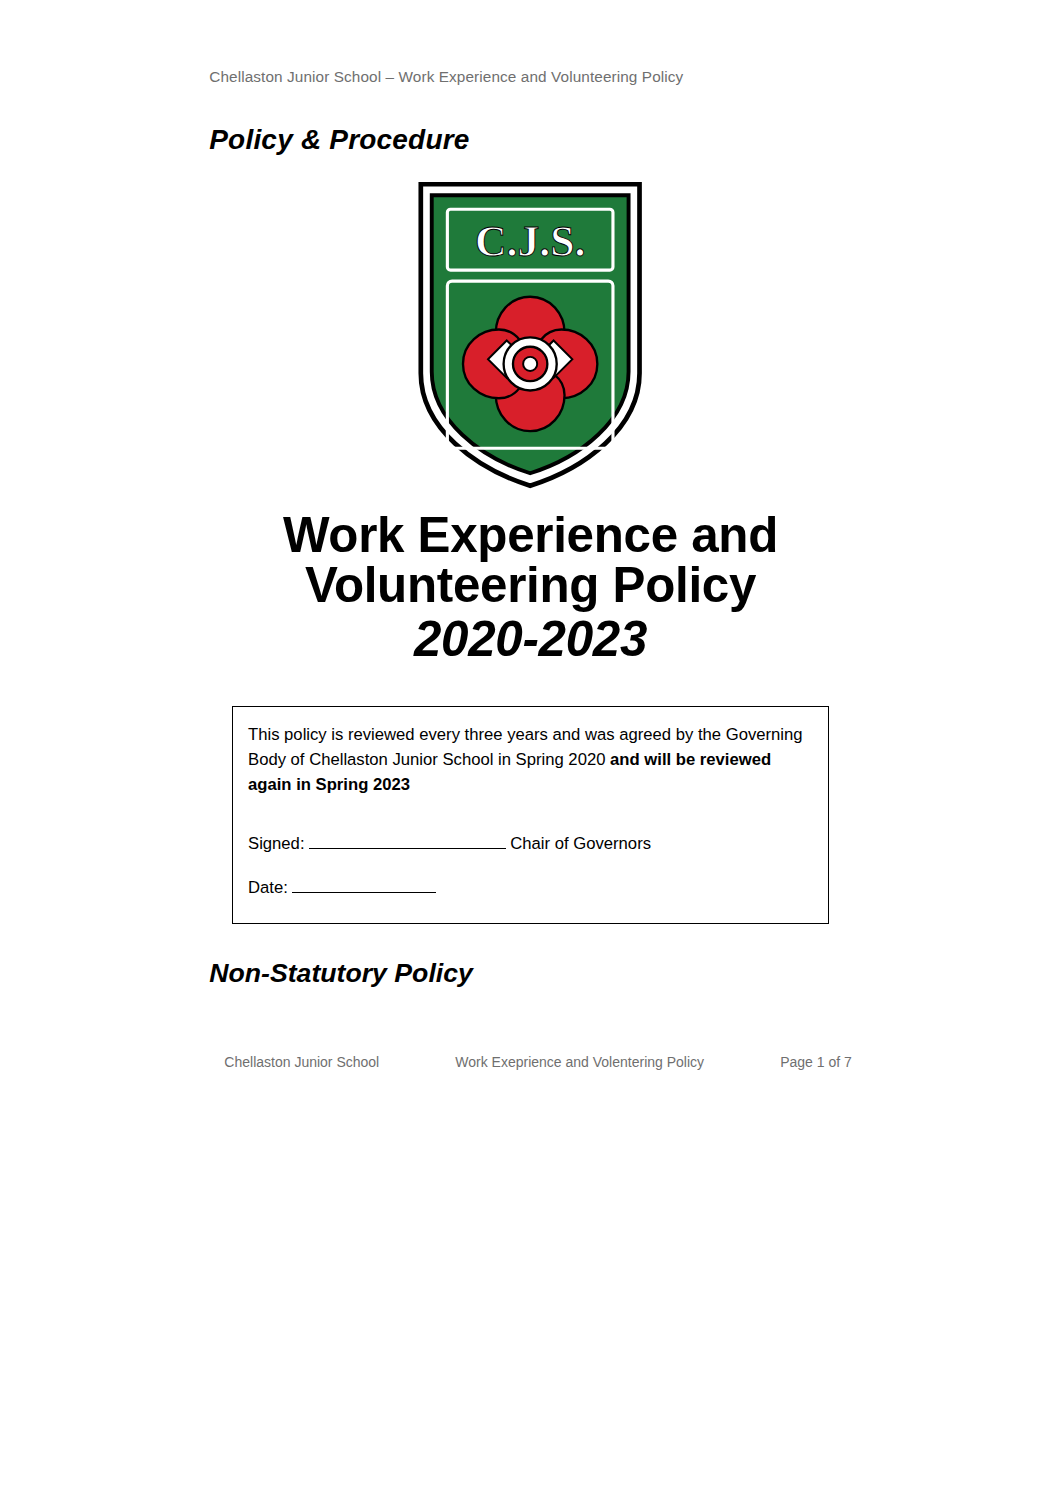Chellaston Junior School – Work Experience and Volunteering Policy
Policy & Procedure
Chellaston Junior School crest C.J.S.
Work Experience and Volunteering Policy2020-2023
This policy is reviewed every three years and was agreed by the Governing Body of Chellaston Junior School in Spring 2020 and will be reviewed again in Spring 2023
Signed: Chair of Governors
Date:
Non-Statutory Policy
Chellaston Junior School
Work Exeprience and Volentering Policy
Page 1 of 7